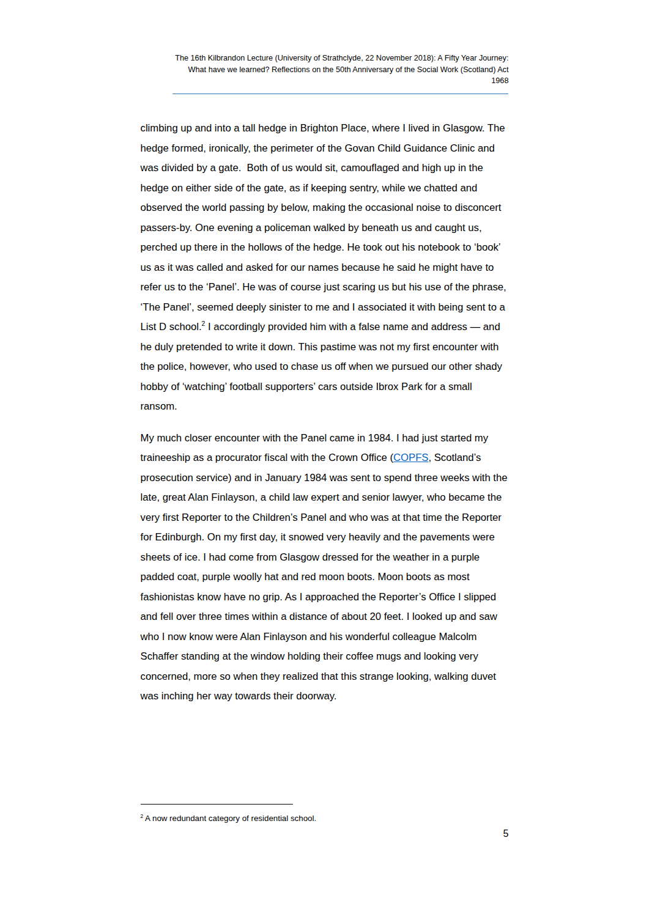The 16th Kilbrandon Lecture (University of Strathclyde, 22 November 2018): A Fifty Year Journey: What have we learned? Reflections on the 50th Anniversary of the Social Work (Scotland) Act 1968
climbing up and into a tall hedge in Brighton Place, where I lived in Glasgow. The hedge formed, ironically, the perimeter of the Govan Child Guidance Clinic and was divided by a gate. Both of us would sit, camouflaged and high up in the hedge on either side of the gate, as if keeping sentry, while we chatted and observed the world passing by below, making the occasional noise to disconcert passers-by. One evening a policeman walked by beneath us and caught us, perched up there in the hollows of the hedge. He took out his notebook to ‘book’ us as it was called and asked for our names because he said he might have to refer us to the ‘Panel’. He was of course just scaring us but his use of the phrase, ‘The Panel’, seemed deeply sinister to me and I associated it with being sent to a List D school.2 I accordingly provided him with a false name and address — and he duly pretended to write it down. This pastime was not my first encounter with the police, however, who used to chase us off when we pursued our other shady hobby of ‘watching’ football supporters’ cars outside Ibrox Park for a small ransom.
My much closer encounter with the Panel came in 1984. I had just started my traineeship as a procurator fiscal with the Crown Office (COPFS, Scotland’s prosecution service) and in January 1984 was sent to spend three weeks with the late, great Alan Finlayson, a child law expert and senior lawyer, who became the very first Reporter to the Children’s Panel and who was at that time the Reporter for Edinburgh. On my first day, it snowed very heavily and the pavements were sheets of ice. I had come from Glasgow dressed for the weather in a purple padded coat, purple woolly hat and red moon boots. Moon boots as most fashionistas know have no grip. As I approached the Reporter’s Office I slipped and fell over three times within a distance of about 20 feet. I looked up and saw who I now know were Alan Finlayson and his wonderful colleague Malcolm Schaffer standing at the window holding their coffee mugs and looking very concerned, more so when they realized that this strange looking, walking duvet was inching her way towards their doorway.
2 A now redundant category of residential school.
5